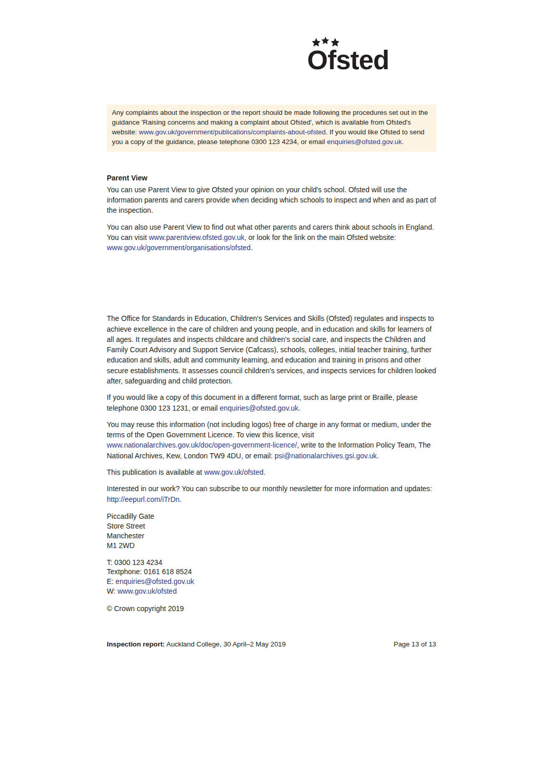Ofsted
Any complaints about the inspection or the report should be made following the procedures set out in the guidance 'Raising concerns and making a complaint about Ofsted', which is available from Ofsted's website: www.gov.uk/government/publications/complaints-about-ofsted. If you would like Ofsted to send you a copy of the guidance, please telephone 0300 123 4234, or email enquiries@ofsted.gov.uk.
Parent View
You can use Parent View to give Ofsted your opinion on your child's school. Ofsted will use the information parents and carers provide when deciding which schools to inspect and when and as part of the inspection.
You can also use Parent View to find out what other parents and carers think about schools in England. You can visit www.parentview.ofsted.gov.uk, or look for the link on the main Ofsted website: www.gov.uk/government/organisations/ofsted.
The Office for Standards in Education, Children's Services and Skills (Ofsted) regulates and inspects to achieve excellence in the care of children and young people, and in education and skills for learners of all ages. It regulates and inspects childcare and children's social care, and inspects the Children and Family Court Advisory and Support Service (Cafcass), schools, colleges, initial teacher training, further education and skills, adult and community learning, and education and training in prisons and other secure establishments. It assesses council children's services, and inspects services for children looked after, safeguarding and child protection.
If you would like a copy of this document in a different format, such as large print or Braille, please telephone 0300 123 1231, or email enquiries@ofsted.gov.uk.
You may reuse this information (not including logos) free of charge in any format or medium, under the terms of the Open Government Licence. To view this licence, visit www.nationalarchives.gov.uk/doc/open-government-licence/, write to the Information Policy Team, The National Archives, Kew, London TW9 4DU, or email: psi@nationalarchives.gsi.gov.uk.
This publication is available at www.gov.uk/ofsted.
Interested in our work? You can subscribe to our monthly newsletter for more information and updates: http://eepurl.com/iTrDn.
Piccadilly Gate
Store Street
Manchester
M1 2WD
T: 0300 123 4234
Textphone: 0161 618 8524
E: enquiries@ofsted.gov.uk
W: www.gov.uk/ofsted
© Crown copyright 2019
Inspection report: Auckland College, 30 April–2 May 2019
Page 13 of 13